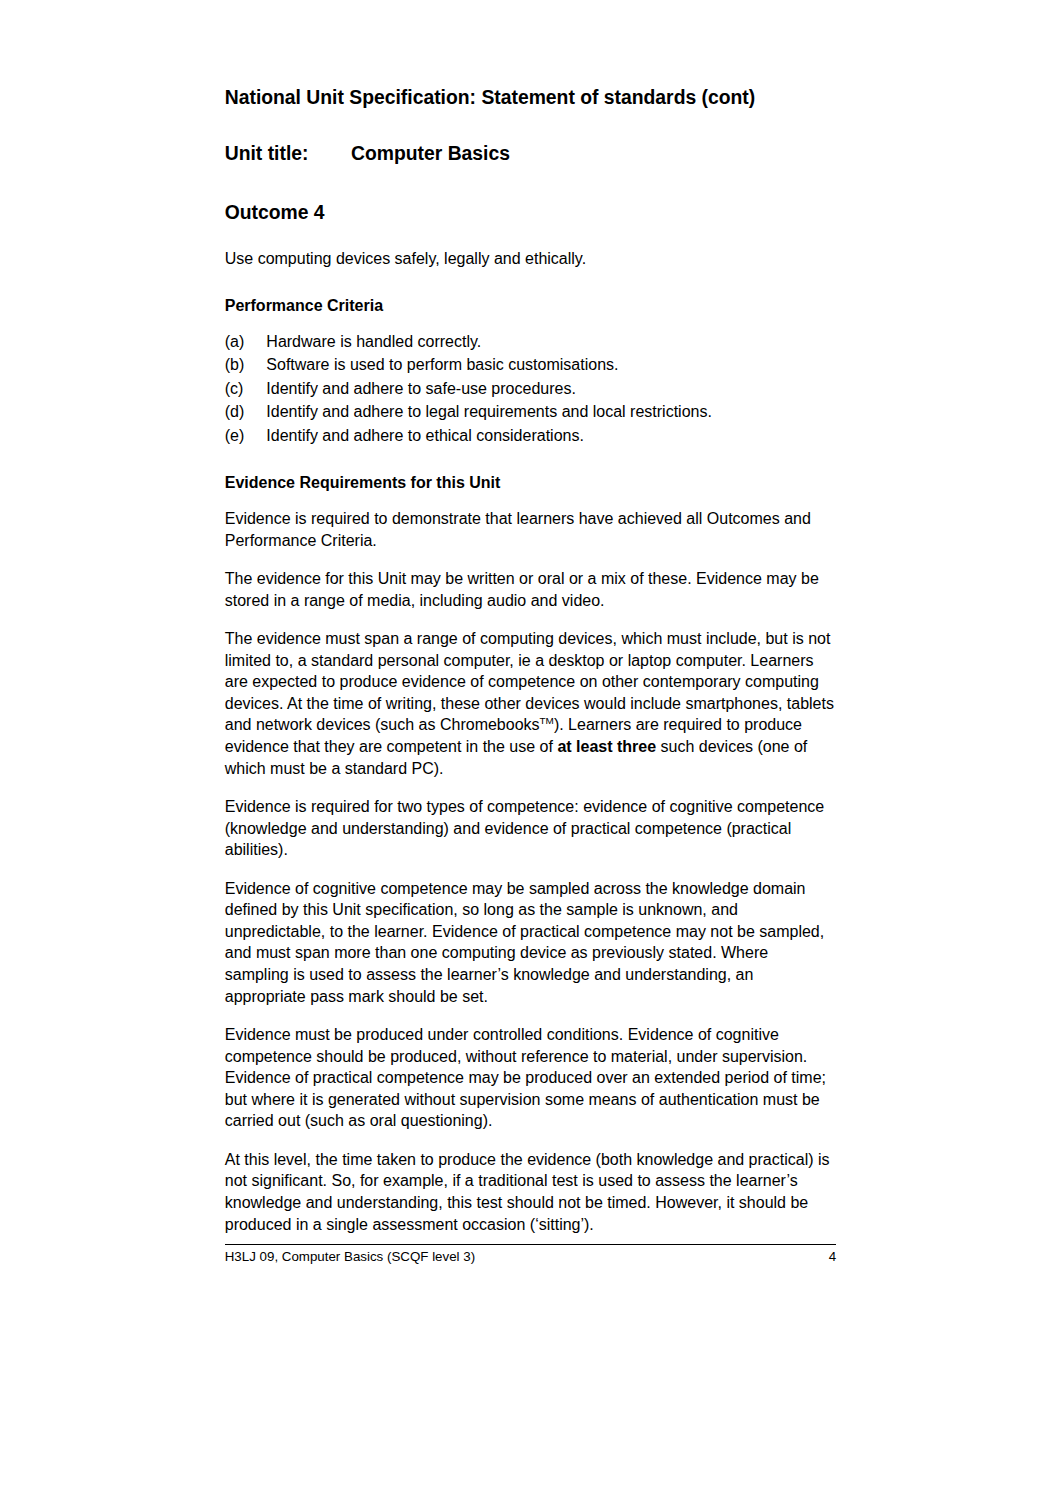National Unit Specification: Statement of standards (cont)
Unit title: Computer Basics
Outcome 4
Use computing devices safely, legally and ethically.
Performance Criteria
(a) Hardware is handled correctly.
(b) Software is used to perform basic customisations.
(c) Identify and adhere to safe-use procedures.
(d) Identify and adhere to legal requirements and local restrictions.
(e) Identify and adhere to ethical considerations.
Evidence Requirements for this Unit
Evidence is required to demonstrate that learners have achieved all Outcomes and Performance Criteria.
The evidence for this Unit may be written or oral or a mix of these. Evidence may be stored in a range of media, including audio and video.
The evidence must span a range of computing devices, which must include, but is not limited to, a standard personal computer, ie a desktop or laptop computer. Learners are expected to produce evidence of competence on other contemporary computing devices. At the time of writing, these other devices would include smartphones, tablets and network devices (such as ChromebooksTM). Learners are required to produce evidence that they are competent in the use of at least three such devices (one of which must be a standard PC).
Evidence is required for two types of competence: evidence of cognitive competence (knowledge and understanding) and evidence of practical competence (practical abilities).
Evidence of cognitive competence may be sampled across the knowledge domain defined by this Unit specification, so long as the sample is unknown, and unpredictable, to the learner. Evidence of practical competence may not be sampled, and must span more than one computing device as previously stated. Where sampling is used to assess the learner’s knowledge and understanding, an appropriate pass mark should be set.
Evidence must be produced under controlled conditions. Evidence of cognitive competence should be produced, without reference to material, under supervision. Evidence of practical competence may be produced over an extended period of time; but where it is generated without supervision some means of authentication must be carried out (such as oral questioning).
At this level, the time taken to produce the evidence (both knowledge and practical) is not significant. So, for example, if a traditional test is used to assess the learner’s knowledge and understanding, this test should not be timed. However, it should be produced in a single assessment occasion (‘sitting’).
H3LJ 09, Computer Basics (SCQF level 3) 4